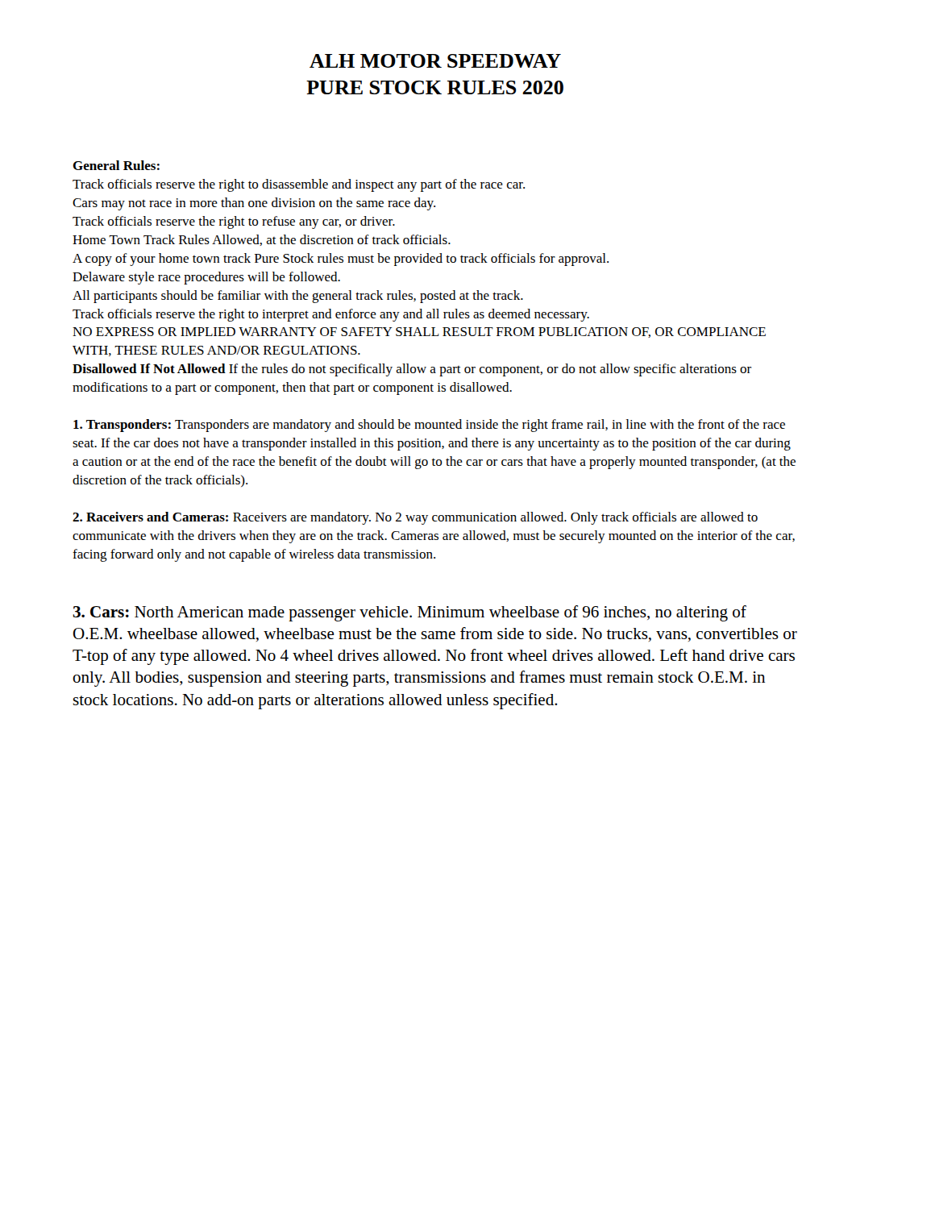ALH MOTOR SPEEDWAY
PURE STOCK RULES 2020
General Rules:
Track officials reserve the right to disassemble and inspect any part of the race car.
Cars may not race in more than one division on the same race day.
Track officials reserve the right to refuse any car, or driver.
Home Town Track Rules Allowed, at the discretion of track officials.
A copy of your home town track Pure Stock rules must be provided to track officials for approval.
Delaware style race procedures will be followed.
All participants should be familiar with the general track rules, posted at the track.
Track officials reserve the right to interpret and enforce any and all rules as deemed necessary.
NO EXPRESS OR IMPLIED WARRANTY OF SAFETY SHALL RESULT FROM PUBLICATION OF, OR COMPLIANCE WITH, THESE RULES AND/OR REGULATIONS.
Disallowed If Not Allowed If the rules do not specifically allow a part or component, or do not allow specific alterations or modifications to a part or component, then that part or component is disallowed.
1. Transponders: Transponders are mandatory and should be mounted inside the right frame rail, in line with the front of the race seat. If the car does not have a transponder installed in this position, and there is any uncertainty as to the position of the car during a caution or at the end of the race the benefit of the doubt will go to the car or cars that have a properly mounted transponder, (at the discretion of the track officials).
2. Raceivers and Cameras: Raceivers are mandatory. No 2 way communication allowed. Only track officials are allowed to communicate with the drivers when they are on the track. Cameras are allowed, must be securely mounted on the interior of the car, facing forward only and not capable of wireless data transmission.
3. Cars: North American made passenger vehicle. Minimum wheelbase of 96 inches, no altering of O.E.M. wheelbase allowed, wheelbase must be the same from side to side. No trucks, vans, convertibles or T-top of any type allowed. No 4 wheel drives allowed. No front wheel drives allowed. Left hand drive cars only. All bodies, suspension and steering parts, transmissions and frames must remain stock O.E.M. in stock locations. No add-on parts or alterations allowed unless specified.